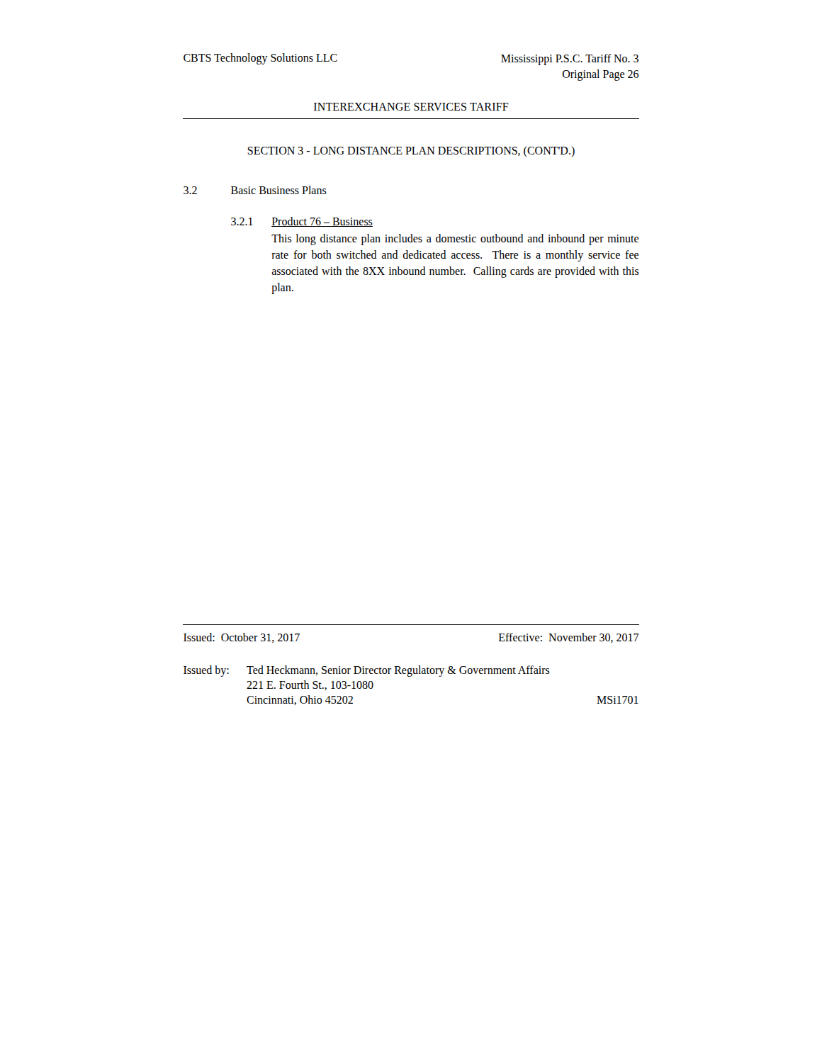CBTS Technology Solutions LLC
Mississippi P.S.C. Tariff No. 3
Original Page 26
INTEREXCHANGE SERVICES TARIFF
SECTION 3 - LONG DISTANCE PLAN DESCRIPTIONS, (CONT'D.)
3.2
Basic Business Plans
3.2.1
Product 76 – Business
This long distance plan includes a domestic outbound and inbound per minute rate for both switched and dedicated access. There is a monthly service fee associated with the 8XX inbound number. Calling cards are provided with this plan.
Issued: October 31, 2017
Effective: November 30, 2017
Issued by:
Ted Heckmann, Senior Director Regulatory & Government Affairs
221 E. Fourth St., 103-1080
Cincinnati, Ohio 45202 MSi1701